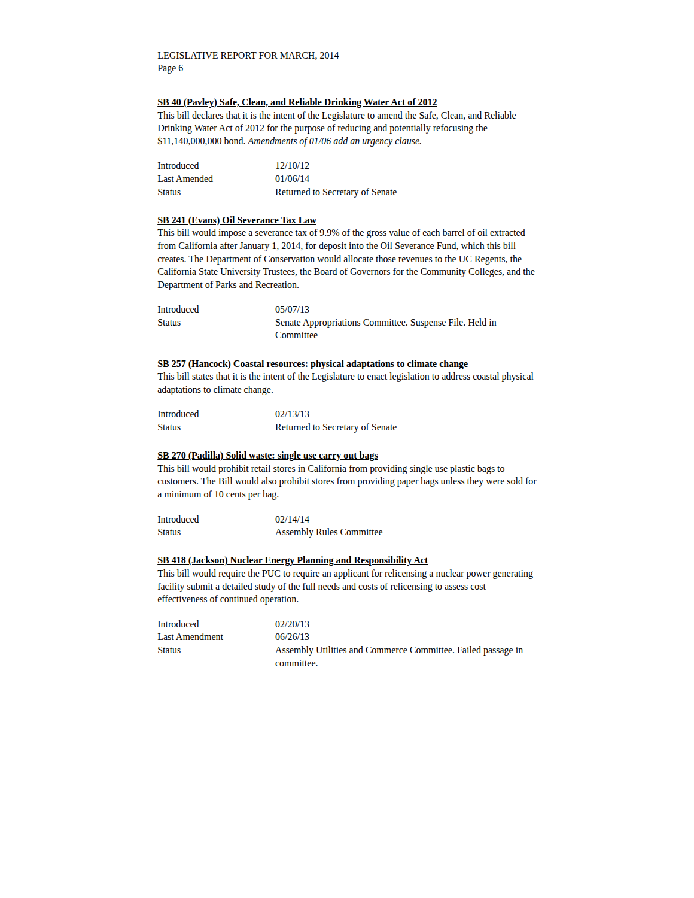LEGISLATIVE REPORT FOR MARCH, 2014
Page 6
SB 40 (Pavley) Safe, Clean, and Reliable Drinking Water Act of 2012
This bill declares that it is the intent of the Legislature to amend the Safe, Clean, and Reliable Drinking Water Act of 2012 for the purpose of reducing and potentially refocusing the $11,140,000,000 bond. Amendments of 01/06 add an urgency clause.
| Introduced | 12/10/12 |
| Last Amended | 01/06/14 |
| Status | Returned to Secretary of Senate |
SB 241 (Evans) Oil Severance Tax Law
This bill would impose a severance tax of 9.9% of the gross value of each barrel of oil extracted from California after January 1, 2014, for deposit into the Oil Severance Fund, which this bill creates. The Department of Conservation would allocate those revenues to the UC Regents, the California State University Trustees, the Board of Governors for the Community Colleges, and the Department of Parks and Recreation.
| Introduced | 05/07/13 |
| Status | Senate Appropriations Committee. Suspense File. Held in Committee |
SB 257 (Hancock) Coastal resources: physical adaptations to climate change
This bill states that it is the intent of the Legislature to enact legislation to address coastal physical adaptations to climate change.
| Introduced | 02/13/13 |
| Status | Returned to Secretary of Senate |
SB 270 (Padilla) Solid waste: single use carry out bags
This bill would prohibit retail stores in California from providing single use plastic bags to customers. The Bill would also prohibit stores from providing paper bags unless they were sold for a minimum of 10 cents per bag.
| Introduced | 02/14/14 |
| Status | Assembly Rules Committee |
SB 418 (Jackson) Nuclear Energy Planning and Responsibility Act
This bill would require the PUC to require an applicant for relicensing a nuclear power generating facility submit a detailed study of the full needs and costs of relicensing to assess cost effectiveness of continued operation.
| Introduced | 02/20/13 |
| Last Amendment | 06/26/13 |
| Status | Assembly Utilities and Commerce Committee. Failed passage in committee. |